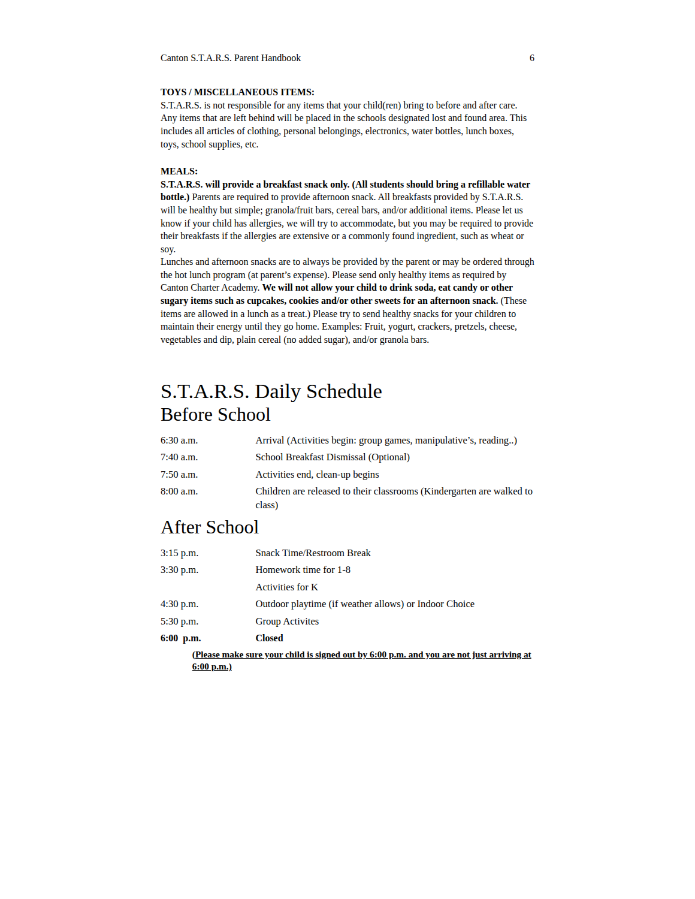Canton S.T.A.R.S. Parent Handbook 6
Toys / Miscellaneous Items:
S.T.A.R.S. is not responsible for any items that your child(ren) bring to before and after care. Any items that are left behind will be placed in the schools designated lost and found area. This includes all articles of clothing, personal belongings, electronics, water bottles, lunch boxes, toys, school supplies, etc.
Meals:
S.T.A.R.S. will provide a breakfast snack only. (All students should bring a refillable water bottle.) Parents are required to provide afternoon snack. All breakfasts provided by S.T.A.R.S. will be healthy but simple; granola/fruit bars, cereal bars, and/or additional items. Please let us know if your child has allergies, we will try to accommodate, but you may be required to provide their breakfasts if the allergies are extensive or a commonly found ingredient, such as wheat or soy.
Lunches and afternoon snacks are to always be provided by the parent or may be ordered through the hot lunch program (at parent’s expense). Please send only healthy items as required by Canton Charter Academy. We will not allow your child to drink soda, eat candy or other sugary items such as cupcakes, cookies and/or other sweets for an afternoon snack. (These items are allowed in a lunch as a treat.) Please try to send healthy snacks for your children to maintain their energy until they go home. Examples: Fruit, yogurt, crackers, pretzels, cheese, vegetables and dip, plain cereal (no added sugar), and/or granola bars.
S.T.A.R.S. Daily Schedule
Before School
| 6:30 a.m. | Arrival (Activities begin: group games, manipulative’s, reading..) |
| 7:40 a.m. | School Breakfast Dismissal (Optional) |
| 7:50 a.m. | Activities end, clean-up begins |
| 8:00 a.m. | Children are released to their classrooms (Kindergarten are walked to class) |
After School
| 3:15 p.m. | Snack Time/Restroom Break |
| 3:30 p.m. | Homework time for 1-8 |
| | Activities for K |
| 4:30 p.m. | Outdoor playtime (if weather allows) or Indoor Choice |
| 5:30 p.m. | Group Activites |
| 6:00 p.m. | Closed |
(Please make sure your child is signed out by 6:00 p.m. and you are not just arriving at 6:00 p.m.)